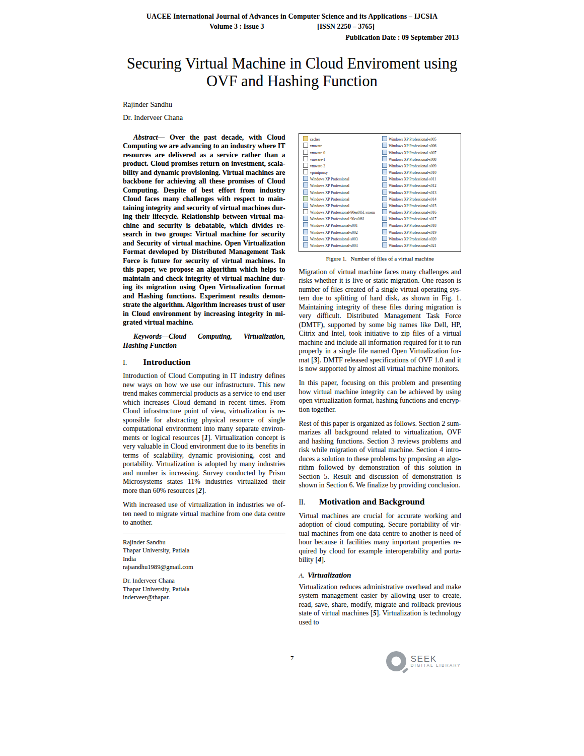UACEE International Journal of Advances in Computer Science and its Applications – IJCSIA
Volume 3 : Issue 3[ISSN 2250 – 3765]
Publication Date : 09 September 2013
Securing Virtual Machine in Cloud Enviroment using OVF and Hashing Function
Rajinder Sandhu
Dr. Inderveer Chana
Abstract— Over the past decade, with Cloud Computing we are advancing to an industry where IT resources are delivered as a service rather than a product. Cloud promises return on investment, scalability and dynamic provisioning. Virtual machines are backbone for achieving all these promises of Cloud Computing. Despite of best effort from industry Cloud faces many challenges with respect to maintaining integrity and security of virtual machines during their lifecycle. Relationship between virtual machine and security is debatable, which divides research in two groups: Virtual machine for security and Security of virtual machine. Open Virtualization Format developed by Distributed Management Task Force is future for security of virtual machines. In this paper, we propose an algorithm which helps to maintain and check integrity of virtual machine during its migration using Open Virtualization format and Hashing functions. Experiment results demonstrate the algorithm. Algorithm increases trust of user in Cloud environment by increasing integrity in migrated virtual machine.
Keywords—Cloud Computing, Virtualization, Hashing Function
I. Introduction
Introduction of Cloud Computing in IT industry defines new ways on how we use our infrastructure. This new trend makes commercial products as a service to end user which increases Cloud demand in recent times. From Cloud infrastructure point of view, virtualization is responsible for abstracting physical resource of single computational environment into many separate environments or logical resources [1]. Virtualization concept is very valuable in Cloud environment due to its benefits in terms of scalability, dynamic provisioning, cost and portability. Virtualization is adopted by many industries and number is increasing. Survey conducted by Prism Microsystems states 11% industries virtualized their more than 60% resources [2].
With increased use of virtualization in industries we often need to migrate virtual machine from one data centre to another.
Rajinder Sandhu
Thapar University, Patiala
India
rajsandhu1989@gmail.com
Dr. Inderveer Chana
Thapar University, Patiala
inderveer@thapar.
caches
vmware
vmware-0
vmware-1
vmware-2
vprintproxy
Windows XP Professional
Windows XP Professional
Windows XP Professional
Windows XP Professional
Windows XP Professional
Windows XP Professional-90ea0f61.vmem
Windows XP Professional-90ea0f61
Windows XP Professional-s001
Windows XP Professional-s002
Windows XP Professional-s003
Windows XP Professional-s004
Windows XP Professional-s005
Windows XP Professional-s006
Windows XP Professional-s007
Windows XP Professional-s008
Windows XP Professional-s009
Windows XP Professional-s010
Windows XP Professional-s011
Windows XP Professional-s012
Windows XP Professional-s013
Windows XP Professional-s014
Windows XP Professional-s015
Windows XP Professional-s016
Windows XP Professional-s017
Windows XP Professional-s018
Windows XP Professional-s019
Windows XP Professional-s020
Windows XP Professional-s021
Figure 1. Number of files of a virtual machine
Migration of virtual machine faces many challenges and risks whether it is live or static migration. One reason is number of files created of a single virtual operating system due to splitting of hard disk, as shown in Fig. 1. Maintaining integrity of these files during migration is very difficult. Distributed Management Task Force (DMTF), supported by some big names like Dell, HP, Citrix and Intel, took initiative to zip files of a virtual machine and include all information required for it to run properly in a single file named Open Virtualization format [3]. DMTF released specifications of OVF 1.0 and it is now supported by almost all virtual machine monitors.
In this paper, focusing on this problem and presenting how virtual machine integrity can be achieved by using open virtualization format, hashing functions and encryption together.
Rest of this paper is organized as follows. Section 2 summarizes all background related to virtualization, OVF and hashing functions. Section 3 reviews problems and risk while migration of virtual machine. Section 4 introduces a solution to these problems by proposing an algorithm followed by demonstration of this solution in Section 5. Result and discussion of demonstration is shown in Section 6. We finalize by providing conclusion.
II. Motivation and Background
Virtual machines are crucial for accurate working and adoption of cloud computing. Secure portability of virtual machines from one data centre to another is need of hour because it facilities many important properties required by cloud for example interoperability and portability [4].
A. Virtualization
Virtualization reduces administrative overhead and make system management easier by allowing user to create, read, save, share, modify, migrate and rollback previous state of virtual machines [5]. Virtualization is technology used to
7
SEEK
DIGITAL LIBRARY